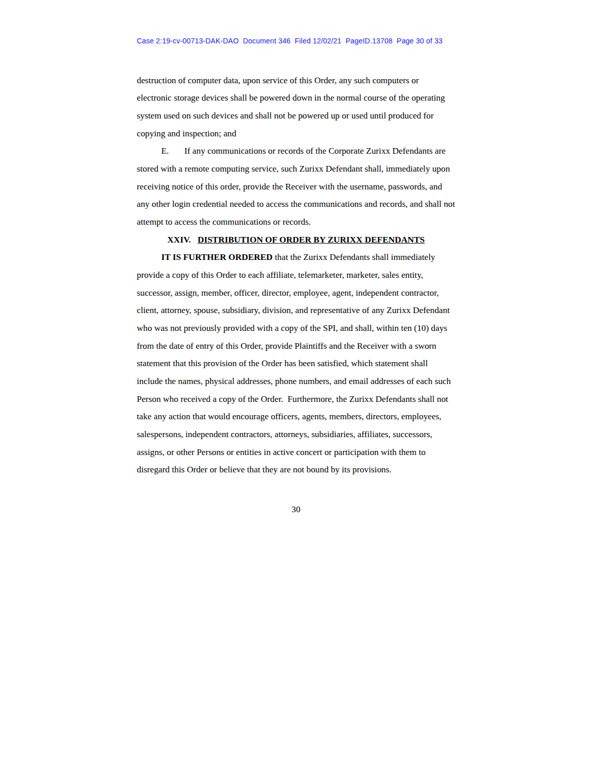Case 2:19-cv-00713-DAK-DAO Document 346 Filed 12/02/21 PageID.13708 Page 30 of 33
destruction of computer data, upon service of this Order, any such computers or electronic storage devices shall be powered down in the normal course of the operating system used on such devices and shall not be powered up or used until produced for copying and inspection; and
E. If any communications or records of the Corporate Zurixx Defendants are stored with a remote computing service, such Zurixx Defendant shall, immediately upon receiving notice of this order, provide the Receiver with the username, passwords, and any other login credential needed to access the communications and records, and shall not attempt to access the communications or records.
XXIV. DISTRIBUTION OF ORDER BY ZURIXX DEFENDANTS
IT IS FURTHER ORDERED that the Zurixx Defendants shall immediately provide a copy of this Order to each affiliate, telemarketer, marketer, sales entity, successor, assign, member, officer, director, employee, agent, independent contractor, client, attorney, spouse, subsidiary, division, and representative of any Zurixx Defendant who was not previously provided with a copy of the SPI, and shall, within ten (10) days from the date of entry of this Order, provide Plaintiffs and the Receiver with a sworn statement that this provision of the Order has been satisfied, which statement shall include the names, physical addresses, phone numbers, and email addresses of each such Person who received a copy of the Order. Furthermore, the Zurixx Defendants shall not take any action that would encourage officers, agents, members, directors, employees, salespersons, independent contractors, attorneys, subsidiaries, affiliates, successors, assigns, or other Persons or entities in active concert or participation with them to disregard this Order or believe that they are not bound by its provisions.
30